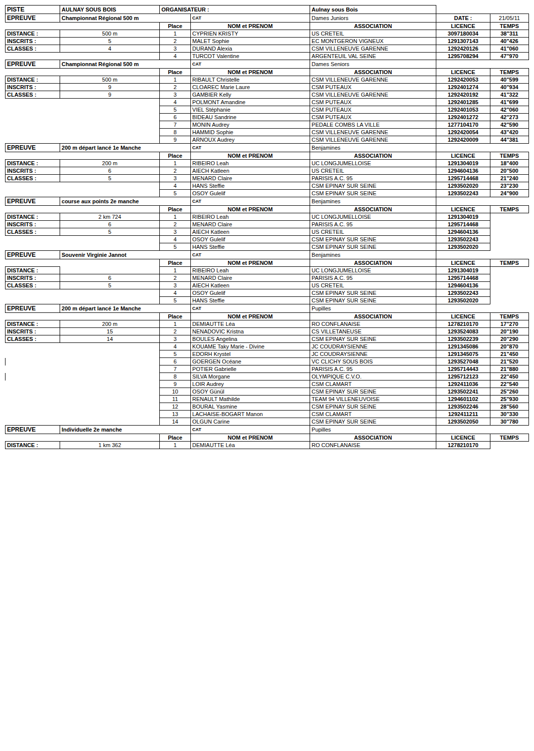| PISTE | AULNAY SOUS BOIS | ORGANISATEUR : | Aulnay sous Bois | | |
| EPREUVE | Championnat Régional 500 m | CAT | Dames Juniors | DATE : | 21/05/11 |
| | | Place | NOM et PRENOM | ASSOCIATION | LICENCE | TEMPS |
| DISTANCE : | 500 m | 1 | CYPRIEN KRISTY | US CRETEIL | 3097180034 | 38"311 |
| INSCRITS : | 5 | 2 | MALET Sophie | EC MONTGERON VIGNEUX | 1291307143 | 40"426 |
| CLASSES : | 4 | 3 | DURAND Alexia | CSM VILLENEUVE GARENNE | 1292420126 | 41"060 |
| | | 4 | TURCOT Valentine | ARGENTEUIL VAL SEINE | 1295708294 | 47"970 |
| EPREUVE | Championnat Régional 500 m | CAT | Dames Seniors | | |
| | | Place | NOM et PRENOM | ASSOCIATION | LICENCE | TEMPS |
| DISTANCE : | 500 m | 1 | RIBAULT Christelle | CSM VILLENEUVE GARENNE | 1292420053 | 40"599 |
| INSCRITS : | 9 | 2 | CLOAREC Marie Laure | CSM PUTEAUX | 1292401274 | 40"934 |
| CLASSES : | 9 | 3 | GAMBIER Kelly | CSM VILLENEUVE GARENNE | 1292420192 | 41"322 |
| | | 4 | POLMONT Amandine | CSM PUTEAUX | 1292401285 | 41"699 |
| | | 5 | VIEL Stéphanie | CSM PUTEAUX | 1292401053 | 42"060 |
| | | 6 | BIDEAU Sandrine | CSM PUTEAUX | 1292401272 | 42"273 |
| | | 7 | MONIN Audrey | PEDALE COMBS LA VILLE | 1277104170 | 42"590 |
| | | 8 | HAMMID Sophie | CSM VILLENEUVE GARENNE | 1292420054 | 43"420 |
| | | 9 | ARNOUX Audrey | CSM VILLENEUVE GARENNE | 1292420009 | 44"381 |
| EPREUVE | 200 m départ lancé 1e Manche | CAT | Benjamines | | |
| | | Place | NOM et PRENOM | ASSOCIATION | LICENCE | TEMPS |
| DISTANCE : | 200 m | 1 | RIBEIRO Leah | UC LONGJUMELLOISE | 1291304019 | 18"400 |
| INSCRITS : | 6 | 2 | AIECH Katleen | US CRETEIL | 1294604136 | 20"500 |
| CLASSES : | 5 | 3 | MENARD Claire | PARISIS A.C. 95 | 1295714468 | 21"240 |
| | | 4 | HANS Steffie | CSM EPINAY SUR SEINE | 1293502020 | 23"230 |
| | | 5 | OSOY Gulelif | CSM EPINAY SUR SEINE | 1293502243 | 24"900 |
| EPREUVE | course aux points 2e manche | CAT | Benjamines | | |
| | | Place | NOM et PRENOM | ASSOCIATION | LICENCE | TEMPS |
| DISTANCE : | 2 km 724 | 1 | RIBEIRO Leah | UC LONGJUMELLOISE | 1291304019 | |
| INSCRITS : | 6 | 2 | MENARD Claire | PARISIS A.C. 95 | 1295714468 | |
| CLASSES : | 5 | 3 | AIECH Katleen | US CRETEIL | 1294604136 | |
| | | 4 | OSOY Gulelif | CSM EPINAY SUR SEINE | 1293502243 | |
| | | 5 | HANS Steffie | CSM EPINAY SUR SEINE | 1293502020 | |
| EPREUVE | Souvenir Virginie Jannot | CAT | Benjamines | | |
| | | Place | NOM et PRENOM | ASSOCIATION | LICENCE | TEMPS |
| DISTANCE : | | 1 | RIBEIRO Leah | UC LONGJUMELLOISE | 1291304019 | |
| INSCRITS : | 6 | 2 | MENARD Claire | PARISIS A.C. 95 | 1295714468 | |
| CLASSES : | 5 | 3 | AIECH Katleen | US CRETEIL | 1294604136 | |
| | | 4 | OSOY Gulelif | CSM EPINAY SUR SEINE | 1293502243 | |
| | | 5 | HANS Steffie | CSM EPINAY SUR SEINE | 1293502020 | |
| EPREUVE | 200 m départ lancé 1e Manche | CAT | Pupilles | | |
| | | Place | NOM et PRENOM | ASSOCIATION | LICENCE | TEMPS |
| DISTANCE : | 200 m | 1 | DEMIAUTTE Léa | RO CONFLANAISE | 1278210170 | 17"270 |
| INSCRITS : | 15 | 2 | NENADOVIC Kristna | CS VILLETANEUSE | 1293524083 | 20"190 |
| CLASSES : | 14 | 3 | BOULES Angelina | CSM EPINAY SUR SEINE | 1293502239 | 20"290 |
| | | 4 | KOUAME Taky Marie - Divine | JC COUDRAYSIENNE | 1291345086 | 20"870 |
| | | 5 | EDORH Krystel | JC COUDRAYSIENNE | 1291345075 | 21"450 |
| | | 6 | GOERGEN Océane | VC CLICHY SOUS BOIS | 1293527048 | 21"520 |
| | | 7 | POTIER Gabrielle | PARISIS A.C. 95 | 1295714443 | 21"880 |
| | | 8 | SILVA Morgane | OLYMPIQUE C.V.O. | 1295712123 | 22"450 |
| | | 9 | LOIR Audrey | CSM CLAMART | 1292411036 | 22"540 |
| | | 10 | OSOY Günül | CSM EPINAY SUR SEINE | 1293502241 | 25"260 |
| | | 11 | RENAULT Mathilde | TEAM 94 VILLENEUVOISE | 1294601102 | 25"930 |
| | | 12 | BOURAL Yasmine | CSM EPINAY SUR SEINE | 1293502246 | 28"560 |
| | | 13 | LACHAISE-BOGART Manon | CSM CLAMART | 1292411211 | 30"330 |
| | | 14 | OLGUN Carine | CSM EPINAY SUR SEINE | 1293502050 | 30"780 |
| EPREUVE | Individuelle 2e manche | CAT | Pupilles | | |
| | | Place | NOM et PRENOM | ASSOCIATION | LICENCE | TEMPS |
| DISTANCE : | 1 km 362 | 1 | DEMIAUTTE Léa | RO CONFLANAISE | 1278210170 | |